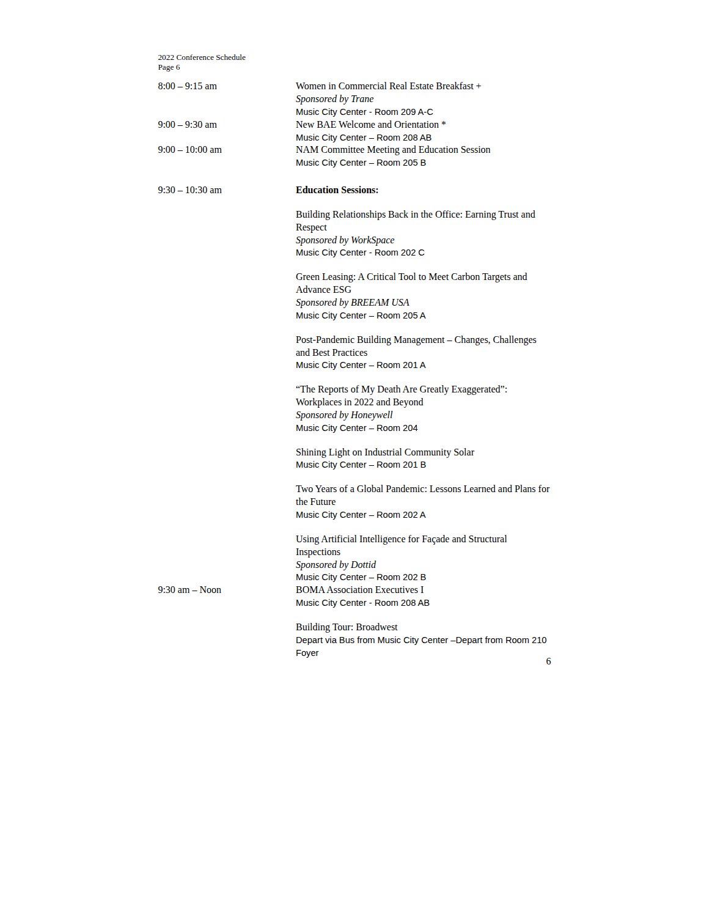2022 Conference Schedule
Page 6
| 8:00 – 9:15 am | Women in Commercial Real Estate Breakfast + Sponsored by Trane Music City Center - Room 209 A-C |
| 9:00 – 9:30 am | New BAE Welcome and Orientation * Music City Center – Room 208 AB |
| 9:00 – 10:00 am | NAM Committee Meeting and Education Session Music City Center – Room 205 B |
| 9:30 – 10:30 am | Education Sessions: Building Relationships Back in the Office: Earning Trust and Respect Sponsored by WorkSpace Music City Center - Room 202 C Green Leasing: A Critical Tool to Meet Carbon Targets and Advance ESG Sponsored by BREEAM USA Music City Center – Room 205 A Post-Pandemic Building Management – Changes, Challenges and Best Practices Music City Center – Room 201 A “The Reports of My Death Are Greatly Exaggerated”: Workplaces in 2022 and Beyond Sponsored by Honeywell Music City Center – Room 204 Shining Light on Industrial Community Solar Music City Center – Room 201 B Two Years of a Global Pandemic: Lessons Learned and Plans for the Future Music City Center – Room 202 A Using Artificial Intelligence for Façade and Structural Inspections Sponsored by Dottid Music City Center – Room 202 B |
| 9:30 am – Noon | BOMA Association Executives I Music City Center - Room 208 AB Building Tour: Broadwest Depart via Bus from Music City Center –Depart from Room 210 Foyer |
6